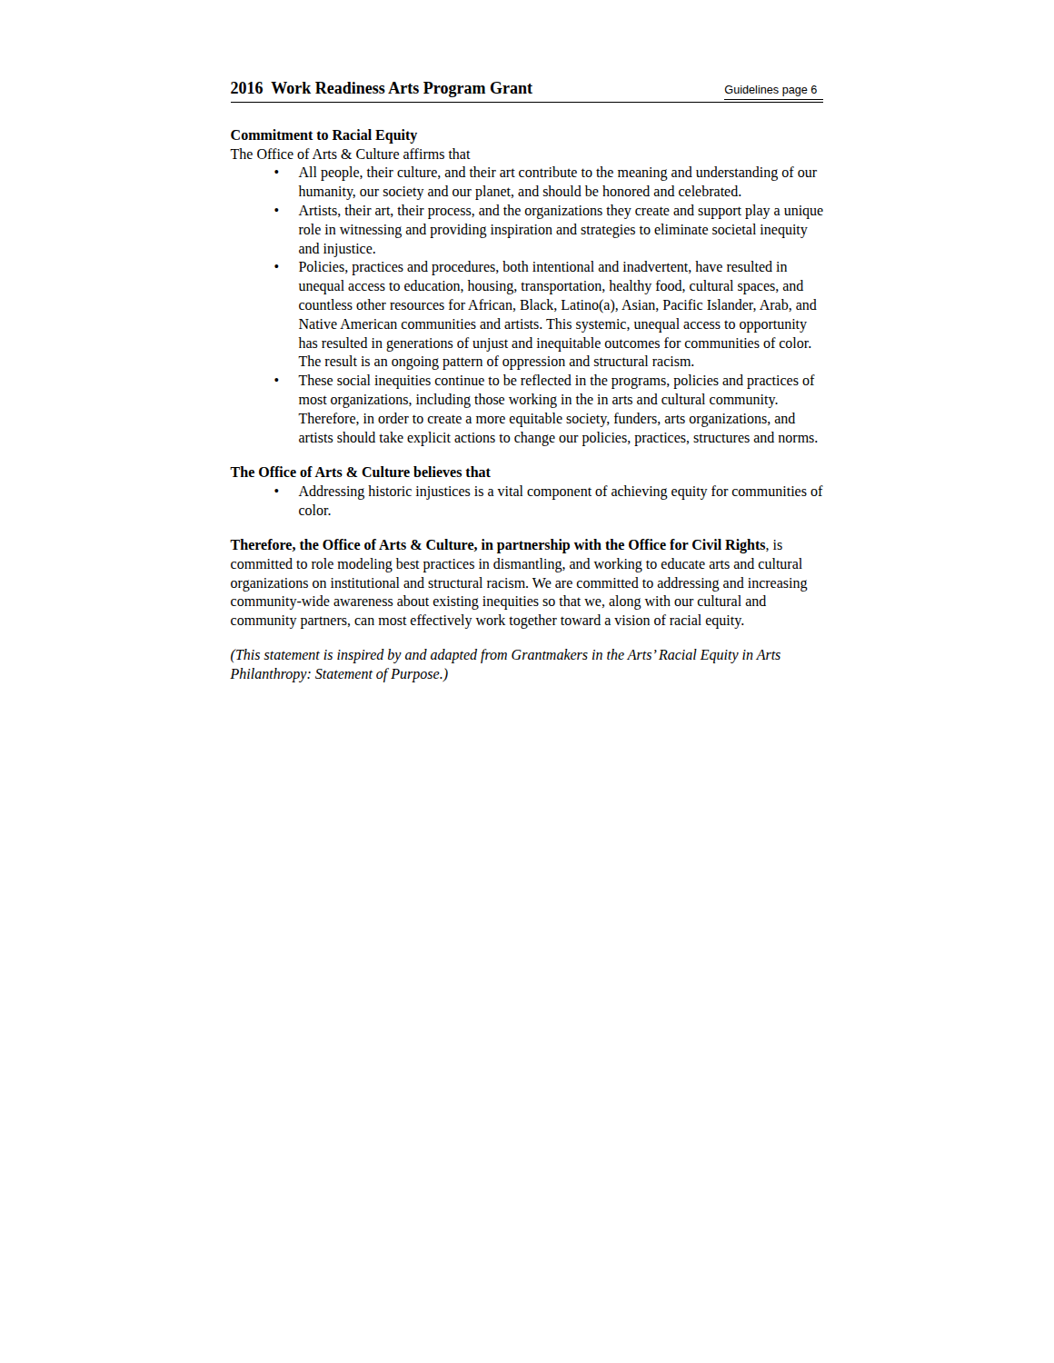2016 Work Readiness Arts Program Grant
Guidelines page 6
Commitment to Racial Equity
The Office of Arts & Culture affirms that
All people, their culture, and their art contribute to the meaning and understanding of our humanity, our society and our planet, and should be honored and celebrated.
Artists, their art, their process, and the organizations they create and support play a unique role in witnessing and providing inspiration and strategies to eliminate societal inequity and injustice.
Policies, practices and procedures, both intentional and inadvertent, have resulted in unequal access to education, housing, transportation, healthy food, cultural spaces, and countless other resources for African, Black, Latino(a), Asian, Pacific Islander, Arab, and Native American communities and artists. This systemic, unequal access to opportunity has resulted in generations of unjust and inequitable outcomes for communities of color. The result is an ongoing pattern of oppression and structural racism.
These social inequities continue to be reflected in the programs, policies and practices of most organizations, including those working in the in arts and cultural community. Therefore, in order to create a more equitable society, funders, arts organizations, and artists should take explicit actions to change our policies, practices, structures and norms.
The Office of Arts & Culture believes that
Addressing historic injustices is a vital component of achieving equity for communities of color.
Therefore, the Office of Arts & Culture, in partnership with the Office for Civil Rights, is committed to role modeling best practices in dismantling, and working to educate arts and cultural organizations on institutional and structural racism. We are committed to addressing and increasing community-wide awareness about existing inequities so that we, along with our cultural and community partners, can most effectively work together toward a vision of racial equity.
(This statement is inspired by and adapted from Grantmakers in the Arts’ Racial Equity in Arts Philanthropy: Statement of Purpose.)